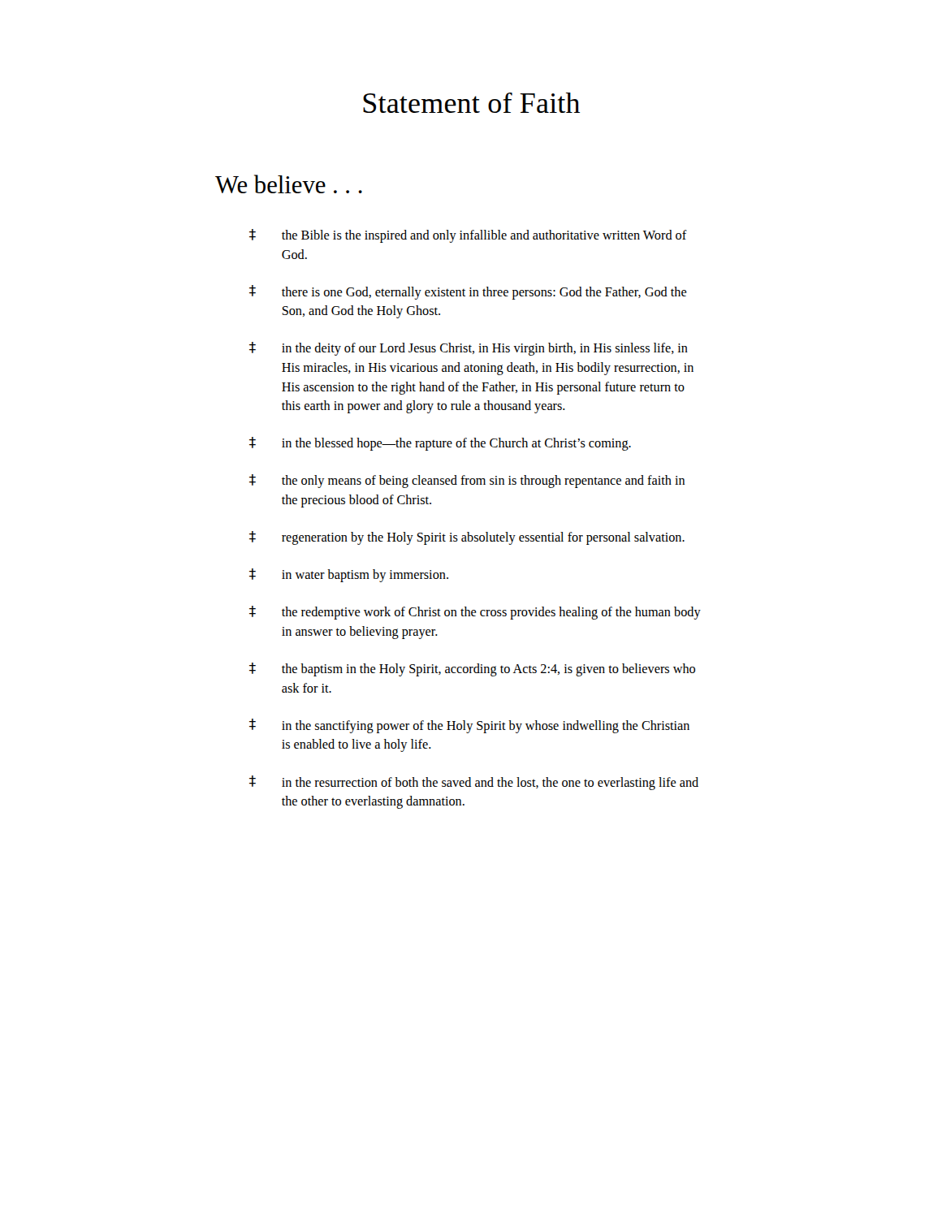Statement of Faith
We believe . . .
‡the Bible is the inspired and only infallible and authoritative written Word of God.
‡there is one God, eternally existent in three persons: God the Father, God the Son, and God the Holy Ghost.
‡in the deity of our Lord Jesus Christ, in His virgin birth, in His sinless life, in His miracles, in His vicarious and atoning death, in His bodily resurrection, in His ascension to the right hand of the Father, in His personal future return to this earth in power and glory to rule a thousand years.
‡in the blessed hope—the rapture of the Church at Christ’s coming.
‡the only means of being cleansed from sin is through repentance and faith in the precious blood of Christ.
‡regeneration by the Holy Spirit is absolutely essential for personal salvation.
‡in water baptism by immersion.
‡the redemptive work of Christ on the cross provides healing of the human body in answer to believing prayer.
‡the baptism in the Holy Spirit, according to Acts 2:4, is given to believers who ask for it.
‡in the sanctifying power of the Holy Spirit by whose indwelling the Christian is enabled to live a holy life.
‡in the resurrection of both the saved and the lost, the one to everlasting life and the other to everlasting damnation.